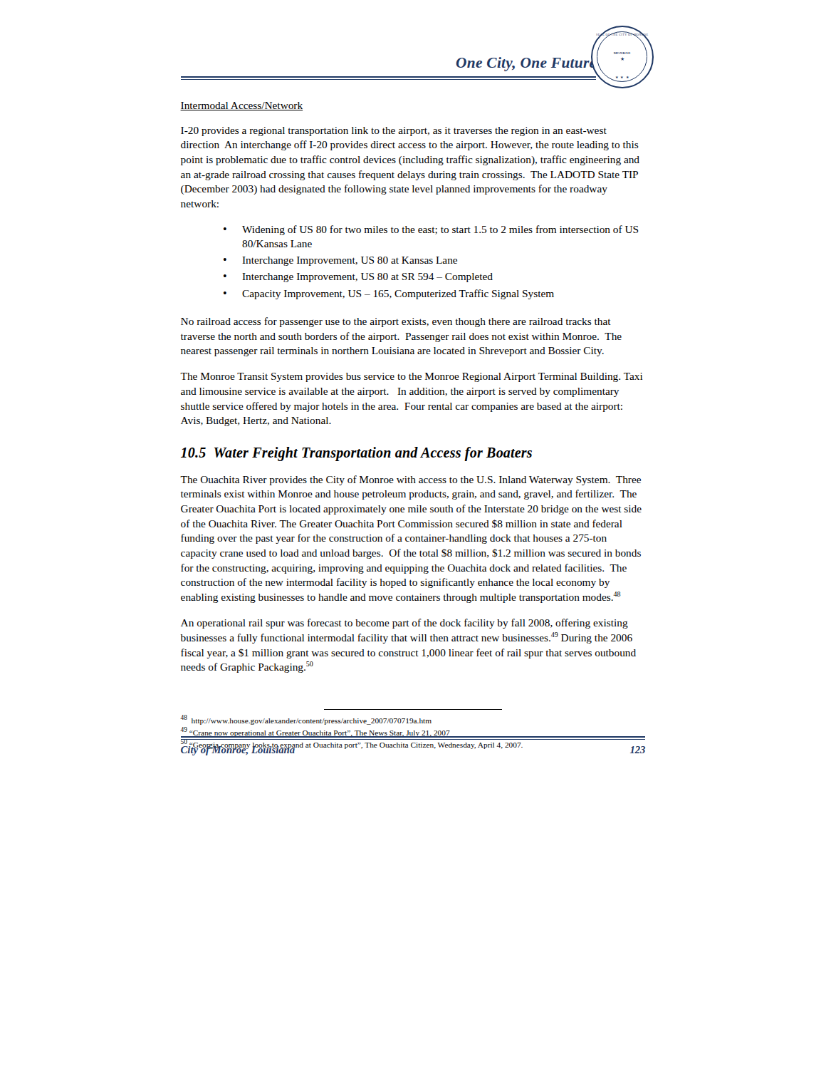One City, One Future
SEAL OF THE CITY OF MONROE
MONROE
★
★ ★ ★
Intermodal Access/Network
I-20 provides a regional transportation link to the airport, as it traverses the region in an east-west direction An interchange off I-20 provides direct access to the airport. However, the route leading to this point is problematic due to traffic control devices (including traffic signalization), traffic engineering and an at-grade railroad crossing that causes frequent delays during train crossings. The LADOTD State TIP (December 2003) had designated the following state level planned improvements for the roadway network:
Widening of US 80 for two miles to the east; to start 1.5 to 2 miles from intersection of US 80/Kansas Lane
Interchange Improvement, US 80 at Kansas Lane
Interchange Improvement, US 80 at SR 594 – Completed
Capacity Improvement, US – 165, Computerized Traffic Signal System
No railroad access for passenger use to the airport exists, even though there are railroad tracks that traverse the north and south borders of the airport. Passenger rail does not exist within Monroe. The nearest passenger rail terminals in northern Louisiana are located in Shreveport and Bossier City.
The Monroe Transit System provides bus service to the Monroe Regional Airport Terminal Building. Taxi and limousine service is available at the airport. In addition, the airport is served by complimentary shuttle service offered by major hotels in the area. Four rental car companies are based at the airport: Avis, Budget, Hertz, and National.
10.5 Water Freight Transportation and Access for Boaters
The Ouachita River provides the City of Monroe with access to the U.S. Inland Waterway System. Three terminals exist within Monroe and house petroleum products, grain, and sand, gravel, and fertilizer. The Greater Ouachita Port is located approximately one mile south of the Interstate 20 bridge on the west side of the Ouachita River. The Greater Ouachita Port Commission secured $8 million in state and federal funding over the past year for the construction of a container-handling dock that houses a 275-ton capacity crane used to load and unload barges. Of the total $8 million, $1.2 million was secured in bonds for the constructing, acquiring, improving and equipping the Ouachita dock and related facilities. The construction of the new intermodal facility is hoped to significantly enhance the local economy by enabling existing businesses to handle and move containers through multiple transportation modes.48
An operational rail spur was forecast to become part of the dock facility by fall 2008, offering existing businesses a fully functional intermodal facility that will then attract new businesses.49 During the 2006 fiscal year, a $1 million grant was secured to construct 1,000 linear feet of rail spur that serves outbound needs of Graphic Packaging.50
48 http://www.house.gov/alexander/content/press/archive_2007/070719a.htm
49 “Crane now operational at Greater Ouachita Port”, The News Star, July 21, 2007
50 “Georgia company looks to expand at Ouachita port”, The Ouachita Citizen, Wednesday, April 4, 2007.
City of Monroe, Louisiana 123